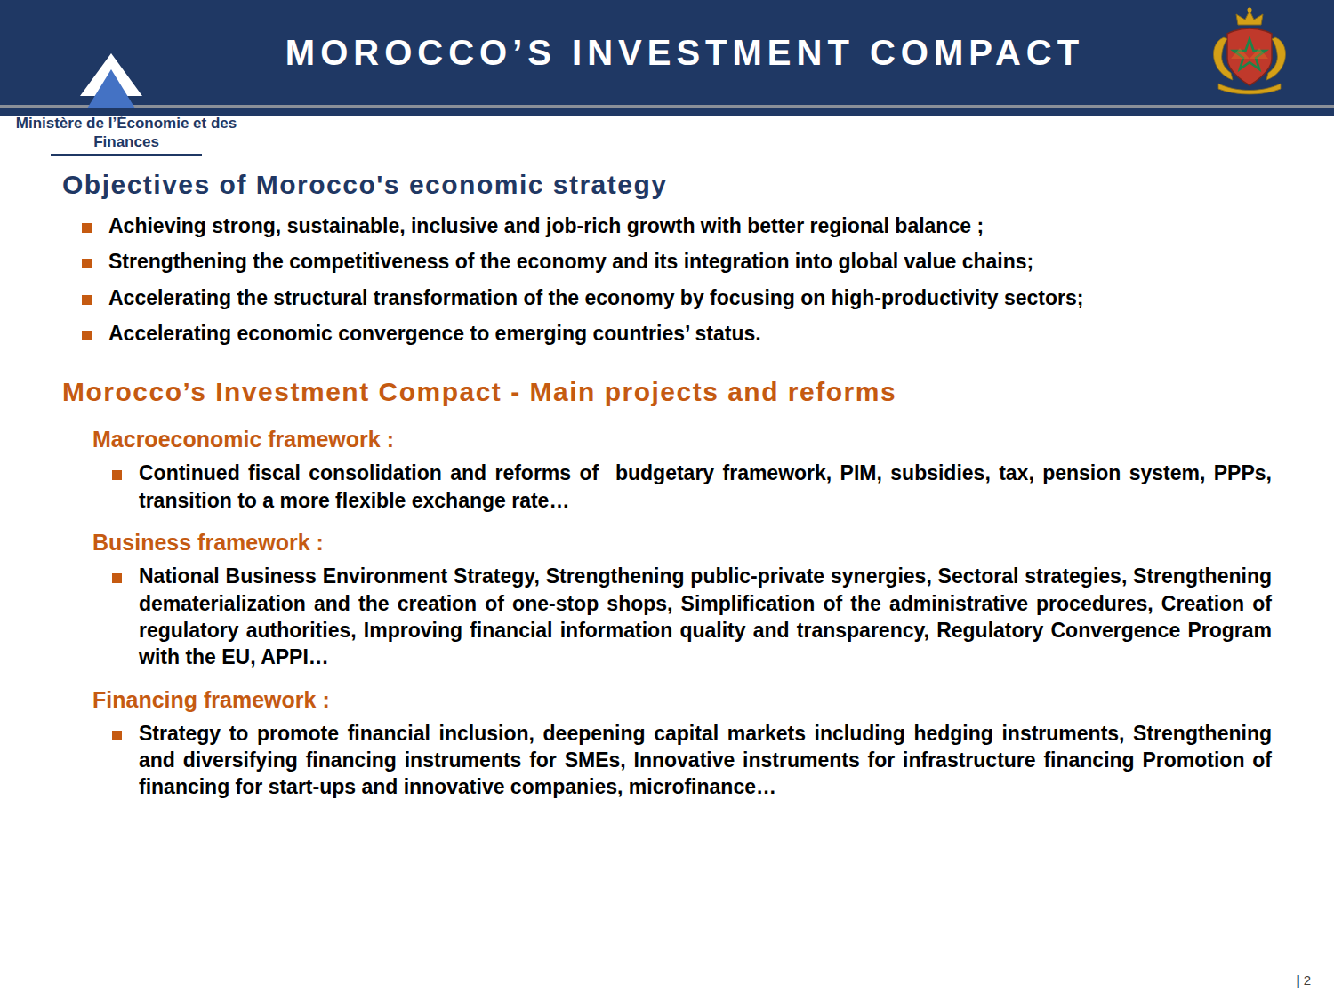MOROCCO’S INVESTMENT COMPACT
Ministère de l’Économie et des Finances
Objectives of Morocco's economic strategy
Achieving strong, sustainable, inclusive and job-rich growth with better regional balance ;
Strengthening the competitiveness of the economy and its integration into global value chains;
Accelerating the structural transformation of the economy by focusing on high-productivity sectors;
Accelerating economic convergence to emerging countries’ status.
Morocco’s Investment Compact - Main projects and reforms
Macroeconomic framework :
Continued fiscal consolidation and reforms of budgetary framework, PIM, subsidies, tax, pension system, PPPs, transition to a more flexible exchange rate…
Business framework :
National Business Environment Strategy, Strengthening public-private synergies, Sectoral strategies, Strengthening dematerialization and the creation of one-stop shops, Simplification of the administrative procedures, Creation of regulatory authorities, Improving financial information quality and transparency, Regulatory Convergence Program with the EU, APPI…
Financing framework :
Strategy to promote financial inclusion, deepening capital markets including hedging instruments, Strengthening and diversifying financing instruments for SMEs, Innovative instruments for infrastructure financing Promotion of financing for start-ups and innovative companies, microfinance…
|2